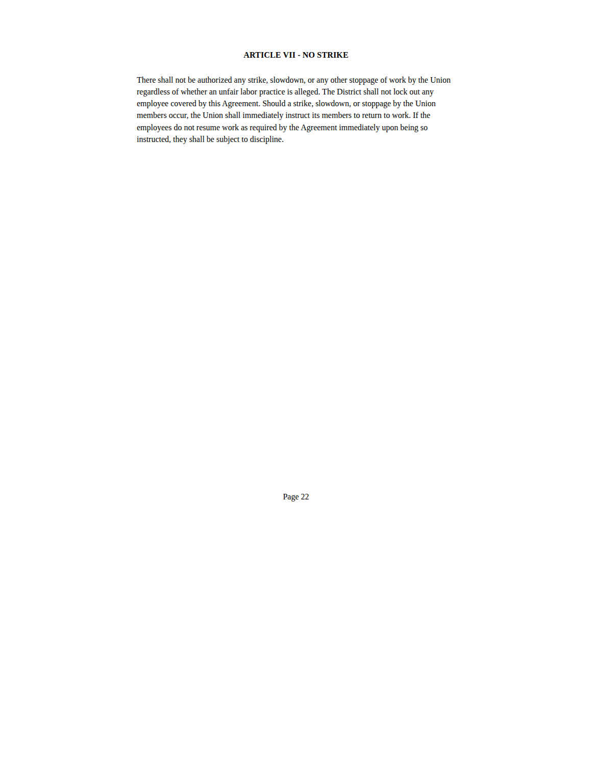ARTICLE VII - NO STRIKE
There shall not be authorized any strike, slowdown, or any other stoppage of work by the Union regardless of whether an unfair labor practice is alleged. The District shall not lock out any employee covered by this Agreement. Should a strike, slowdown, or stoppage by the Union members occur, the Union shall immediately instruct its members to return to work. If the employees do not resume work as required by the Agreement immediately upon being so instructed, they shall be subject to discipline.
Page 22